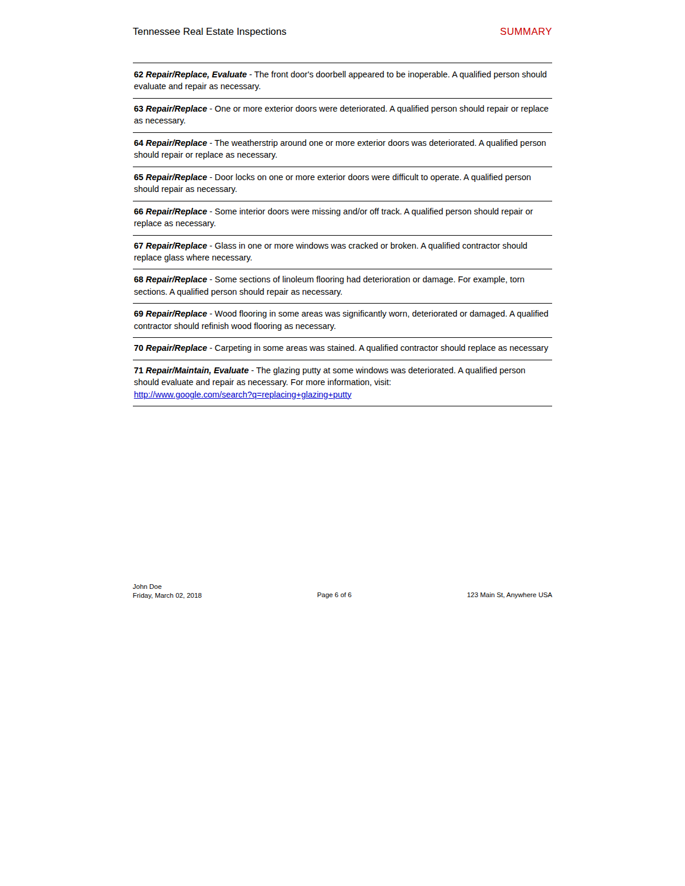Tennessee Real Estate Inspections
SUMMARY
62 Repair/Replace, Evaluate - The front door's doorbell appeared to be inoperable. A qualified person should evaluate and repair as necessary.
63 Repair/Replace - One or more exterior doors were deteriorated. A qualified person should repair or replace as necessary.
64 Repair/Replace - The weatherstrip around one or more exterior doors was deteriorated. A qualified person should repair or replace as necessary.
65 Repair/Replace - Door locks on one or more exterior doors were difficult to operate. A qualified person should repair as necessary.
66 Repair/Replace - Some interior doors were missing and/or off track. A qualified person should repair or replace as necessary.
67 Repair/Replace - Glass in one or more windows was cracked or broken. A qualified contractor should replace glass where necessary.
68 Repair/Replace - Some sections of linoleum flooring had deterioration or damage. For example, torn sections. A qualified person should repair as necessary.
69 Repair/Replace - Wood flooring in some areas was significantly worn, deteriorated or damaged. A qualified contractor should refinish wood flooring as necessary.
70 Repair/Replace - Carpeting in some areas was stained. A qualified contractor should replace as necessary
71 Repair/Maintain, Evaluate - The glazing putty at some windows was deteriorated. A qualified person should evaluate and repair as necessary. For more information, visit:
http://www.google.com/search?q=replacing+glazing+putty
John Doe
Friday, March 02, 2018
Page 6 of 6
123 Main St, Anywhere USA